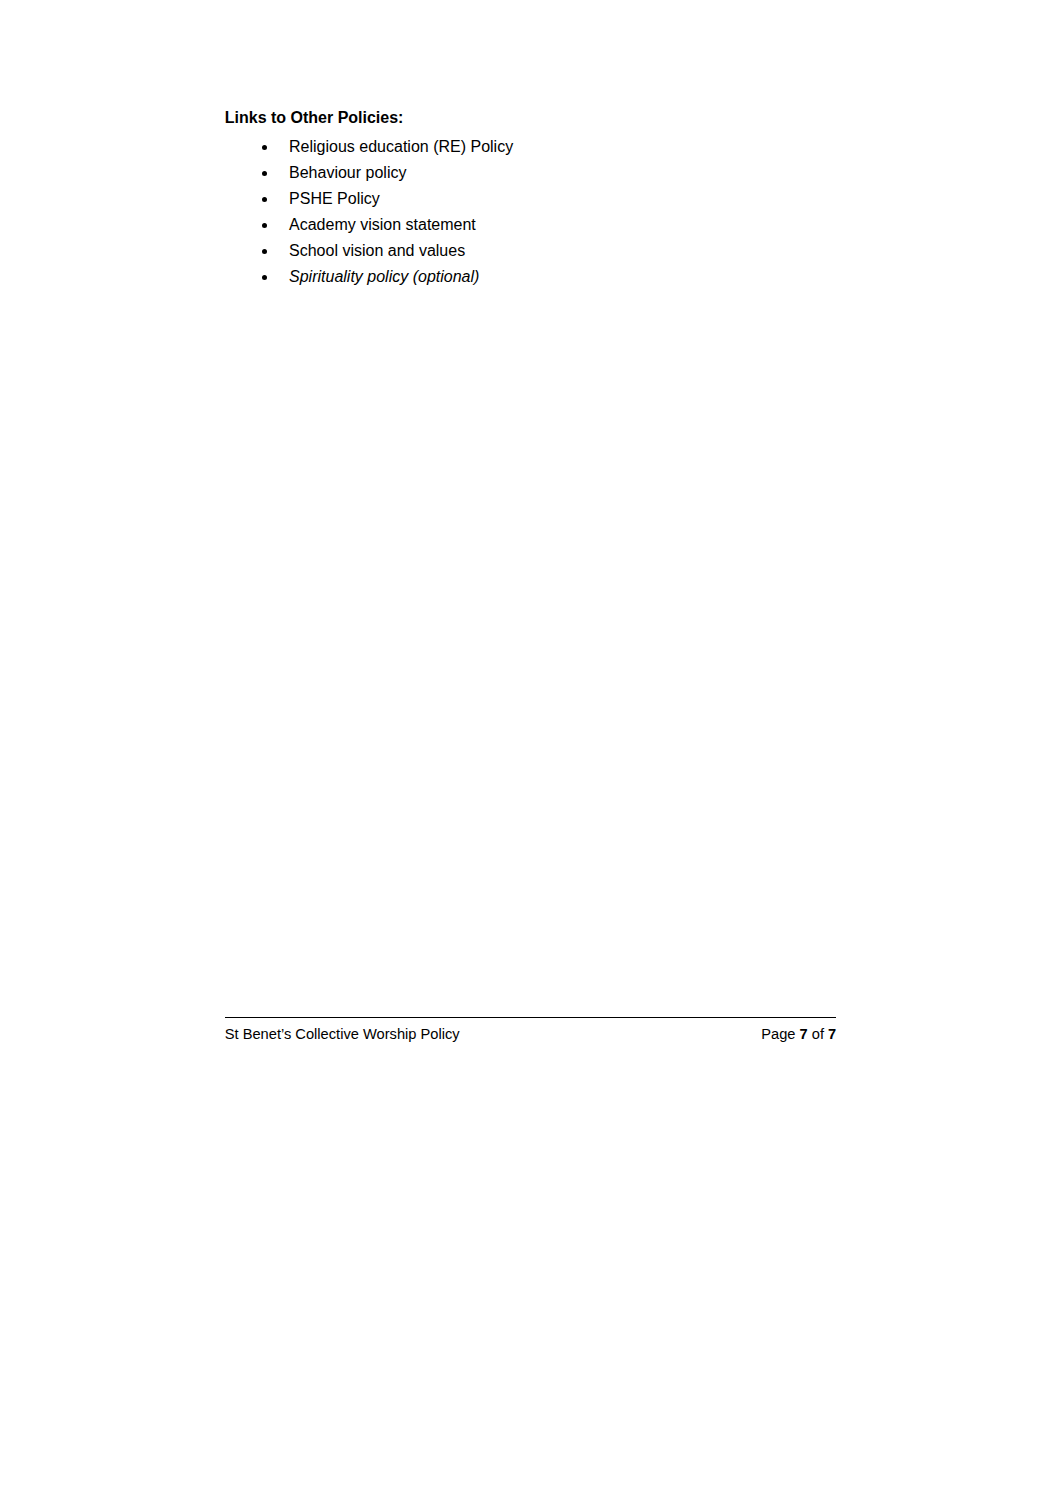Links to Other Policies:
Religious education (RE) Policy
Behaviour policy
PSHE Policy
Academy vision statement
School vision and values
Spirituality policy (optional)
St Benet’s Collective Worship Policy
Page 7 of 7